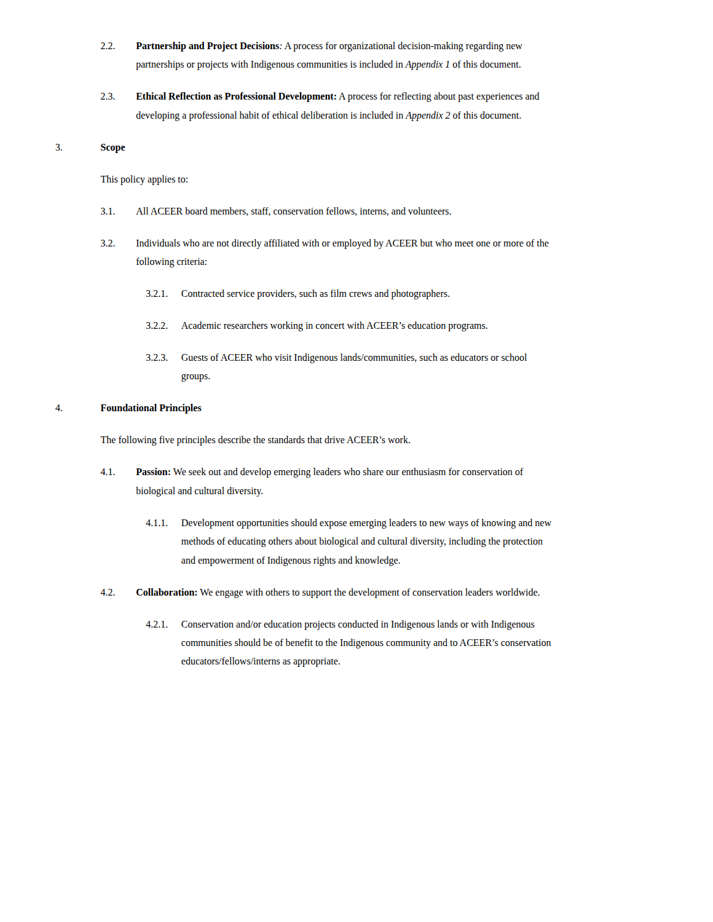2.2.
Partnership and Project Decisions: A process for organizational decision-making regarding new partnerships or projects with Indigenous communities is included in Appendix 1 of this document.
2.3.
Ethical Reflection as Professional Development: A process for reflecting about past experiences and developing a professional habit of ethical deliberation is included in Appendix 2 of this document.
3.
Scope
This policy applies to:
3.1.
All ACEER board members, staff, conservation fellows, interns, and volunteers.
3.2.
Individuals who are not directly affiliated with or employed by ACEER but who meet one or more of the following criteria:
3.2.1.
Contracted service providers, such as film crews and photographers.
3.2.2.
Academic researchers working in concert with ACEER’s education programs.
3.2.3.
Guests of ACEER who visit Indigenous lands/communities, such as educators or school groups.
4.
Foundational Principles
The following five principles describe the standards that drive ACEER’s work.
4.1.
Passion: We seek out and develop emerging leaders who share our enthusiasm for conservation of biological and cultural diversity.
4.1.1.
Development opportunities should expose emerging leaders to new ways of knowing and new methods of educating others about biological and cultural diversity, including the protection and empowerment of Indigenous rights and knowledge.
4.2.
Collaboration: We engage with others to support the development of conservation leaders worldwide.
4.2.1.
Conservation and/or education projects conducted in Indigenous lands or with Indigenous communities should be of benefit to the Indigenous community and to ACEER’s conservation educators/fellows/interns as appropriate.